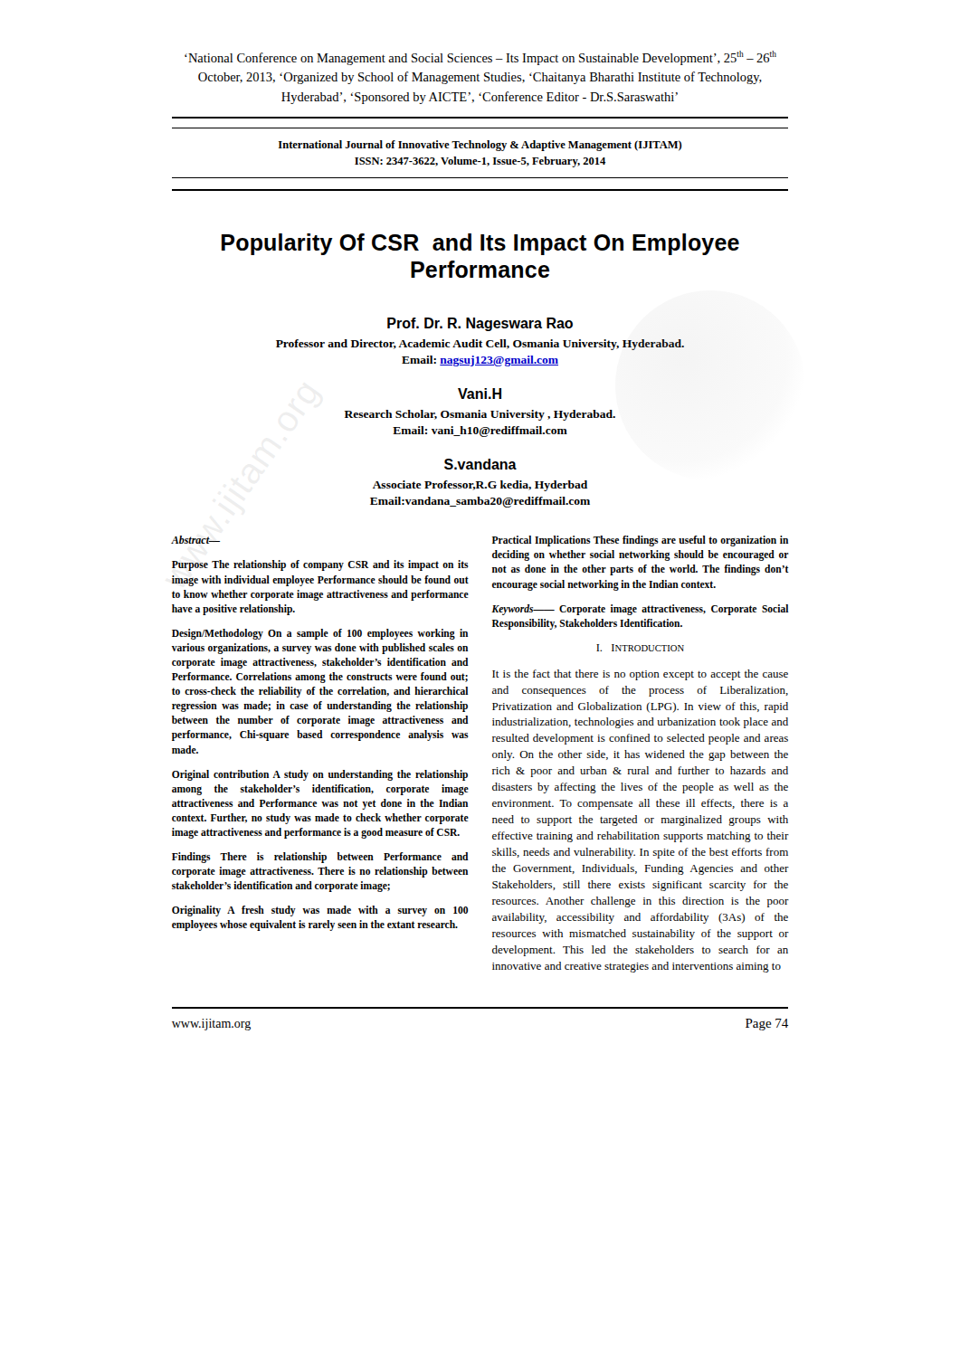www.ijitam.org
‘National Conference on Management and Social Sciences – Its Impact on Sustainable Development’, 25th – 26th October, 2013, ‘Organized by School of Management Studies, ‘Chaitanya Bharathi Institute of Technology, Hyderabad’, ‘Sponsored by AICTE’, ‘Conference Editor - Dr.S.Saraswathi’
International Journal of Innovative Technology & Adaptive Management (IJITAM) ISSN: 2347-3622, Volume-1, Issue-5, February, 2014
Popularity Of CSR and Its Impact On Employee Performance
Prof. Dr. R. Nageswara Rao
Professor and Director, Academic Audit Cell, Osmania University, Hyderabad.
Email: nagsuj123@gmail.com
Vani.H
Research Scholar, Osmania University , Hyderabad.
Email: vani_h10@rediffmail.com
S.vandana
Associate Professor,R.G kedia, Hyderbad
Email:vandana_samba20@rediffmail.com
Abstract—
Purpose The relationship of company CSR and its impact on its image with individual employee Performance should be found out to know whether corporate image attractiveness and performance have a positive relationship.
Design/Methodology On a sample of 100 employees working in various organizations, a survey was done with published scales on corporate image attractiveness, stakeholder’s identification and Performance. Correlations among the constructs were found out; to cross-check the reliability of the correlation, and hierarchical regression was made; in case of understanding the relationship between the number of corporate image attractiveness and performance, Chi-square based correspondence analysis was made.
Original contribution A study on understanding the relationship among the stakeholder’s identification, corporate image attractiveness and Performance was not yet done in the Indian context. Further, no study was made to check whether corporate image attractiveness and performance is a good measure of CSR.
Findings There is relationship between Performance and corporate image attractiveness. There is no relationship between stakeholder’s identification and corporate image;
Originality A fresh study was made with a survey on 100 employees whose equivalent is rarely seen in the extant research.
Practical Implications These findings are useful to organization in deciding on whether social networking should be encouraged or not as done in the other parts of the world. The findings don’t encourage social networking in the Indian context.
Keywords—— Corporate image attractiveness, Corporate Social Responsibility, Stakeholders Identification.
I. INTRODUCTION
It is the fact that there is no option except to accept the cause and consequences of the process of Liberalization, Privatization and Globalization (LPG). In view of this, rapid industrialization, technologies and urbanization took place and resulted development is confined to selected people and areas only. On the other side, it has widened the gap between the rich & poor and urban & rural and further to hazards and disasters by affecting the lives of the people as well as the environment. To compensate all these ill effects, there is a need to support the targeted or marginalized groups with effective training and rehabilitation supports matching to their skills, needs and vulnerability. In spite of the best efforts from the Government, Individuals, Funding Agencies and other Stakeholders, still there exists significant scarcity for the resources. Another challenge in this direction is the poor availability, accessibility and affordability (3As) of the resources with mismatched sustainability of the support or development. This led the stakeholders to search for an innovative and creative strategies and interventions aiming to
www.ijitam.org
Page 74